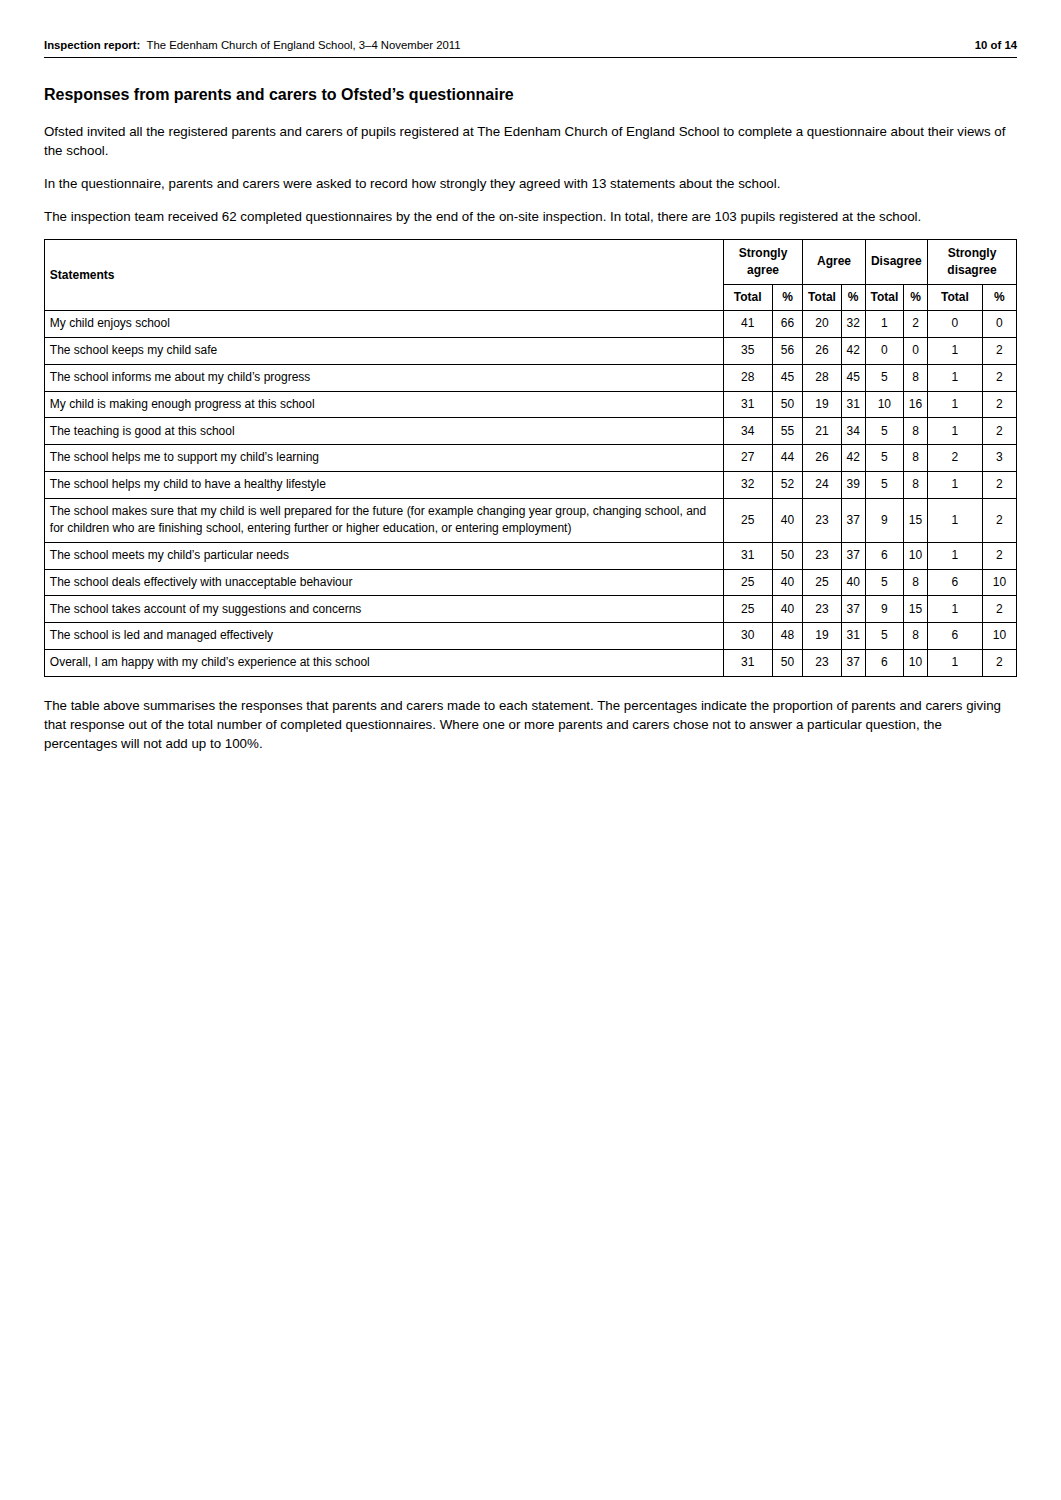Inspection report: The Edenham Church of England School, 3–4 November 2011
10 of 14
Responses from parents and carers to Ofsted’s questionnaire
Ofsted invited all the registered parents and carers of pupils registered at The Edenham Church of England School to complete a questionnaire about their views of the school.
In the questionnaire, parents and carers were asked to record how strongly they agreed with 13 statements about the school.
The inspection team received 62 completed questionnaires by the end of the on-site inspection. In total, there are 103 pupils registered at the school.
| Statements | Strongly agree | Agree | Disagree | Strongly disagree |
| --- | --- | --- | --- | --- |
| Total | % | Total | % | Total | % | Total | % |
| My child enjoys school | 41 | 66 | 20 | 32 | 1 | 2 | 0 | 0 |
| The school keeps my child safe | 35 | 56 | 26 | 42 | 0 | 0 | 1 | 2 |
| The school informs me about my child’s progress | 28 | 45 | 28 | 45 | 5 | 8 | 1 | 2 |
| My child is making enough progress at this school | 31 | 50 | 19 | 31 | 10 | 16 | 1 | 2 |
| The teaching is good at this school | 34 | 55 | 21 | 34 | 5 | 8 | 1 | 2 |
| The school helps me to support my child’s learning | 27 | 44 | 26 | 42 | 5 | 8 | 2 | 3 |
| The school helps my child to have a healthy lifestyle | 32 | 52 | 24 | 39 | 5 | 8 | 1 | 2 |
| The school makes sure that my child is well prepared for the future (for example changing year group, changing school, and for children who are finishing school, entering further or higher education, or entering employment) | 25 | 40 | 23 | 37 | 9 | 15 | 1 | 2 |
| The school meets my child’s particular needs | 31 | 50 | 23 | 37 | 6 | 10 | 1 | 2 |
| The school deals effectively with unacceptable behaviour | 25 | 40 | 25 | 40 | 5 | 8 | 6 | 10 |
| The school takes account of my suggestions and concerns | 25 | 40 | 23 | 37 | 9 | 15 | 1 | 2 |
| The school is led and managed effectively | 30 | 48 | 19 | 31 | 5 | 8 | 6 | 10 |
| Overall, I am happy with my child’s experience at this school | 31 | 50 | 23 | 37 | 6 | 10 | 1 | 2 |
The table above summarises the responses that parents and carers made to each statement. The percentages indicate the proportion of parents and carers giving that response out of the total number of completed questionnaires. Where one or more parents and carers chose not to answer a particular question, the percentages will not add up to 100%.